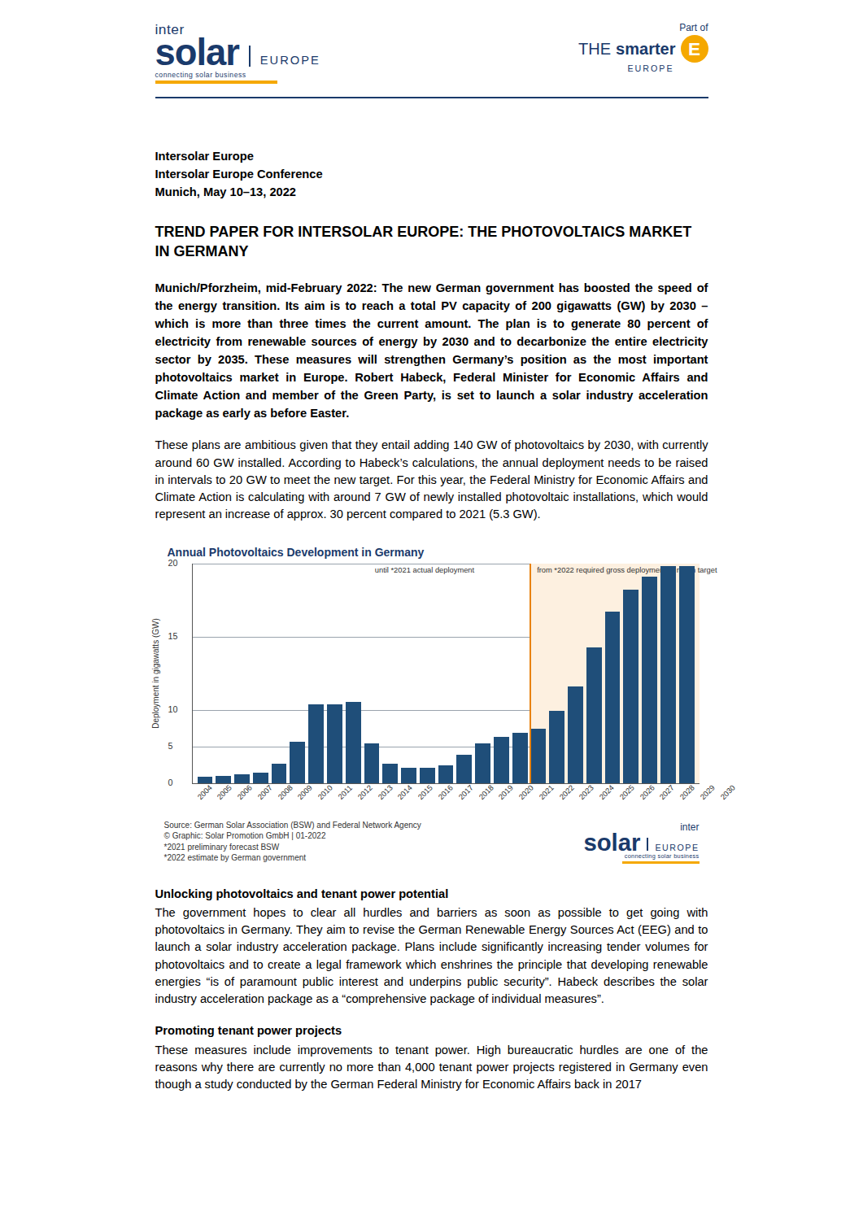inter
solar
EUROPE
connecting solar business
Part of
THE smarter E
EUROPE
Intersolar Europe
Intersolar Europe Conference
Munich, May 10–13, 2022
Trend Paper for Intersolar Europe: The Photovoltaics Market in Germany
Munich/Pforzheim, mid-February 2022: The new German government has boosted the speed of the energy transition. Its aim is to reach a total PV capacity of 200 gigawatts (GW) by 2030 – which is more than three times the current amount. The plan is to generate 80 percent of electricity from renewable sources of energy by 2030 and to decarbonize the entire electricity sector by 2035. These measures will strengthen Germany’s position as the most important photovoltaics market in Europe. Robert Habeck, Federal Minister for Economic Affairs and Climate Action and member of the Green Party, is set to launch a solar industry acceleration package as early as before Easter.
These plans are ambitious given that they entail adding 140 GW of photovoltaics by 2030, with currently around 60 GW installed. According to Habeck’s calculations, the annual deployment needs to be raised in intervals to 20 GW to meet the new target. For this year, the Federal Ministry for Economic Affairs and Climate Action is calculating with around 7 GW of newly installed photovoltaic installations, which would represent an increase of approx. 30 percent compared to 2021 (5.3 GW).
Annual Photovoltaics Development in Germany
Deployment in gigawatts (GW)
20
15
10
5
0
until *2021 actual deployment
from *2022 required gross deployment to reach target
200420052006200720082009 201020112012201320142015 201620172018201920202021 202220232024202520262027 202820292030
Source: German Solar Association (BSW) and Federal Network Agency
© Graphic: Solar Promotion GmbH | 01-2022
*2021 preliminary forecast BSW
*2022 estimate by German government
inter
solar
EUROPE
connecting solar business
Unlocking photovoltaics and tenant power potential
The government hopes to clear all hurdles and barriers as soon as possible to get going with photovoltaics in Germany. They aim to revise the German Renewable Energy Sources Act (EEG) and to launch a solar industry acceleration package. Plans include significantly increasing tender volumes for photovoltaics and to create a legal framework which enshrines the principle that developing renewable energies “is of paramount public interest and underpins public security”. Habeck describes the solar industry acceleration package as a “comprehensive package of individual measures”.
Promoting tenant power projects
These measures include improvements to tenant power. High bureaucratic hurdles are one of the reasons why there are currently no more than 4,000 tenant power projects registered in Germany even though a study conducted by the German Federal Ministry for Economic Affairs back in 2017